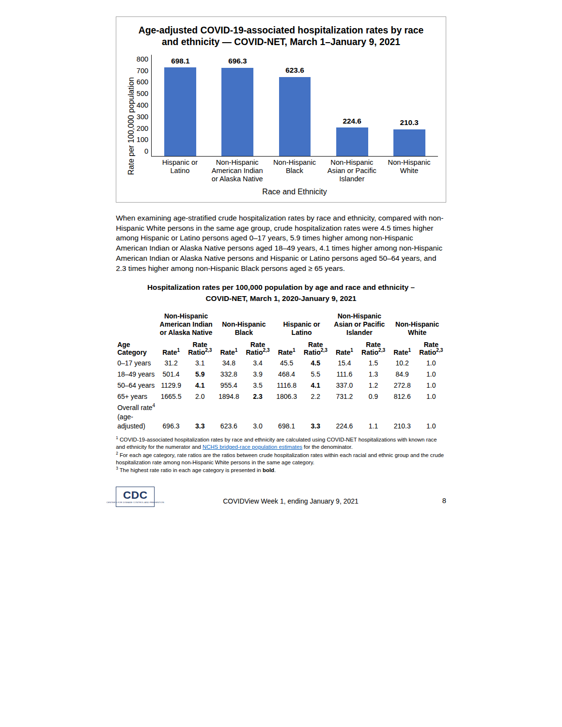Age-adjusted COVID-19-associated hospitalization rates by race
and ethnicity — COVID-NET, March 1–January 9, 2021
Rate per 100,000 population
800
700
600
500
400
300
200
100
0
698.1
696.3
623.6
224.6
210.3
Hispanic or Latino
Non-Hispanic American Indian or Alaska Native
Non-Hispanic Black
Non-Hispanic Asian or Pacific Islander
Non-Hispanic White
Race and Ethnicity
When examining age-stratified crude hospitalization rates by race and ethnicity, compared with non-Hispanic White persons in the same age group, crude hospitalization rates were 4.5 times higher among Hispanic or Latino persons aged 0–17 years, 5.9 times higher among non-Hispanic American Indian or Alaska Native persons aged 18–49 years, 4.1 times higher among non-Hispanic American Indian or Alaska Native persons and Hispanic or Latino persons aged 50–64 years, and 2.3 times higher among non-Hispanic Black persons aged ≥ 65 years.
Hospitalization rates per 100,000 population by age and race and ethnicity –
COVID-NET, March 1, 2020-January 9, 2021
| | Non-Hispanic American Indian or Alaska Native | Non-Hispanic Black | Hispanic or Latino | Non-Hispanic Asian or Pacific Islander | Non-Hispanic White |
| --- | --- | --- | --- | --- | --- |
| Age Category | Rate 1 | Rate Ratio 2,3 | Rate 1 | Rate Ratio 2,3 | Rate 1 | Rate Ratio 2,3 | Rate 1 | Rate Ratio 2,3 | Rate 1 | Rate Ratio 2,3 |
| 0–17 years | 31.2 | 3.1 | 34.8 | 3.4 | 45.5 | 4.5 | 15.4 | 1.5 | 10.2 | 1.0 |
| 18–49 years | 501.4 | 5.9 | 332.8 | 3.9 | 468.4 | 5.5 | 111.6 | 1.3 | 84.9 | 1.0 |
| 50–64 years | 1129.9 | 4.1 | 955.4 | 3.5 | 1116.8 | 4.1 | 337.0 | 1.2 | 272.8 | 1.0 |
| 65+ years | 1665.5 | 2.0 | 1894.8 | 2.3 | 1806.3 | 2.2 | 731.2 | 0.9 | 812.6 | 1.0 |
| Overall rate 4 (age-adjusted) | 696.3 | 3.3 | 623.6 | 3.0 | 698.1 | 3.3 | 224.6 | 1.1 | 210.3 | 1.0 |
1 COVID-19-associated hospitalization rates by race and ethnicity are calculated using COVID-NET hospitalizations with known race and ethnicity for the numerator and NCHS bridged-race population estimates for the denominator.
2 For each age category, rate ratios are the ratios between crude hospitalization rates within each racial and ethnic group and the crude hospitalization rate among non-Hispanic White persons in the same age category.
3 The highest rate ratio in each age category is presented in bold.
CDC
CENTERS FOR DISEASE CONTROL AND PREVENTION
COVIDView Week 1, ending January 9, 2021
8